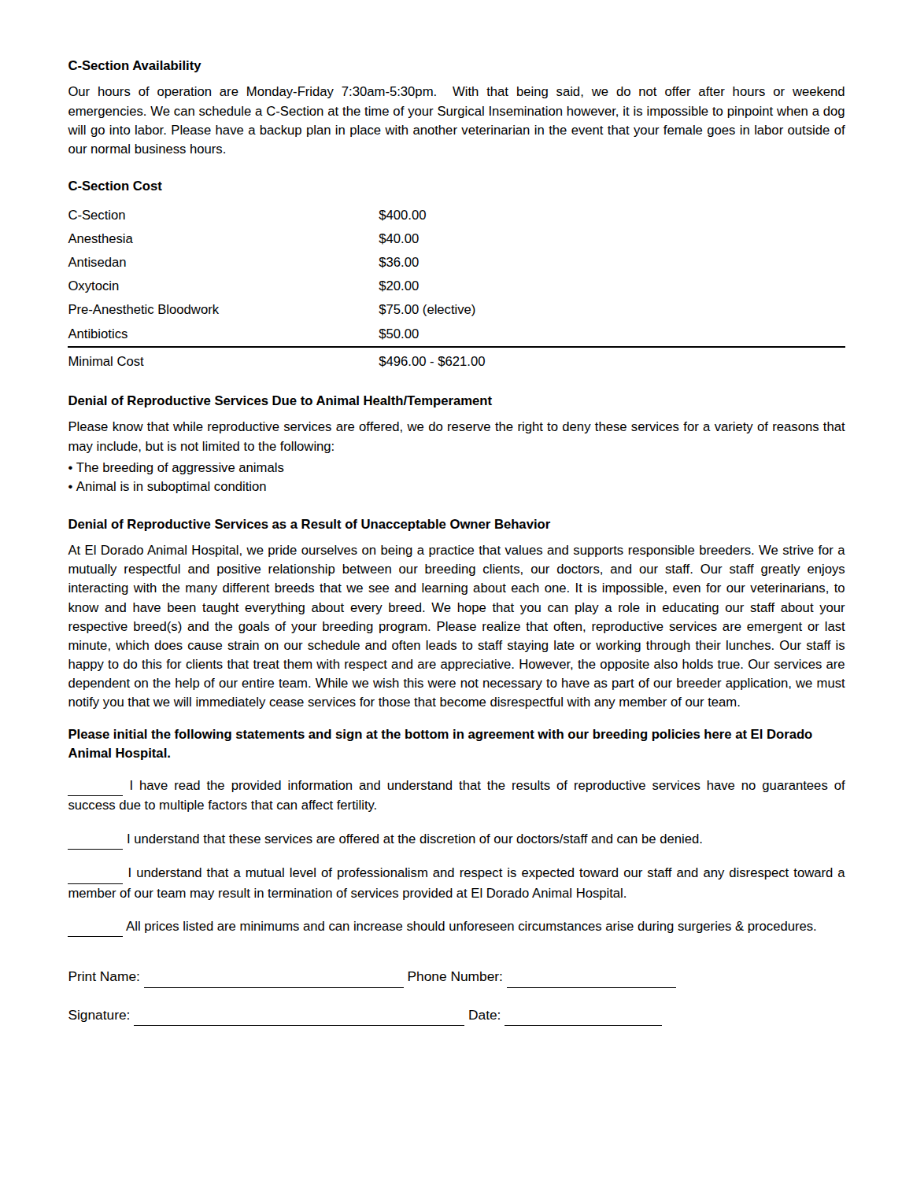C-Section Availability
Our hours of operation are Monday-Friday 7:30am-5:30pm. With that being said, we do not offer after hours or weekend emergencies. We can schedule a C-Section at the time of your Surgical Insemination however, it is impossible to pinpoint when a dog will go into labor. Please have a backup plan in place with another veterinarian in the event that your female goes in labor outside of our normal business hours.
C-Section Cost
| C-Section | $400.00 |
| Anesthesia | $40.00 |
| Antisedan | $36.00 |
| Oxytocin | $20.00 |
| Pre-Anesthetic Bloodwork | $75.00 (elective) |
| Antibiotics | $50.00 |
| Minimal Cost | $496.00 - $621.00 |
Denial of Reproductive Services Due to Animal Health/Temperament
Please know that while reproductive services are offered, we do reserve the right to deny these services for a variety of reasons that may include, but is not limited to the following:
The breeding of aggressive animals
Animal is in suboptimal condition
Denial of Reproductive Services as a Result of Unacceptable Owner Behavior
At El Dorado Animal Hospital, we pride ourselves on being a practice that values and supports responsible breeders. We strive for a mutually respectful and positive relationship between our breeding clients, our doctors, and our staff. Our staff greatly enjoys interacting with the many different breeds that we see and learning about each one. It is impossible, even for our veterinarians, to know and have been taught everything about every breed. We hope that you can play a role in educating our staff about your respective breed(s) and the goals of your breeding program. Please realize that often, reproductive services are emergent or last minute, which does cause strain on our schedule and often leads to staff staying late or working through their lunches. Our staff is happy to do this for clients that treat them with respect and are appreciative. However, the opposite also holds true. Our services are dependent on the help of our entire team. While we wish this were not necessary to have as part of our breeder application, we must notify you that we will immediately cease services for those that become disrespectful with any member of our team.
Please initial the following statements and sign at the bottom in agreement with our breeding policies here at El Dorado Animal Hospital.
I have read the provided information and understand that the results of reproductive services have no guarantees of success due to multiple factors that can affect fertility.
I understand that these services are offered at the discretion of our doctors/staff and can be denied.
I understand that a mutual level of professionalism and respect is expected toward our staff and any disrespect toward a member of our team may result in termination of services provided at El Dorado Animal Hospital.
All prices listed are minimums and can increase should unforeseen circumstances arise during surgeries & procedures.
Print Name: Phone Number:
Signature: Date: